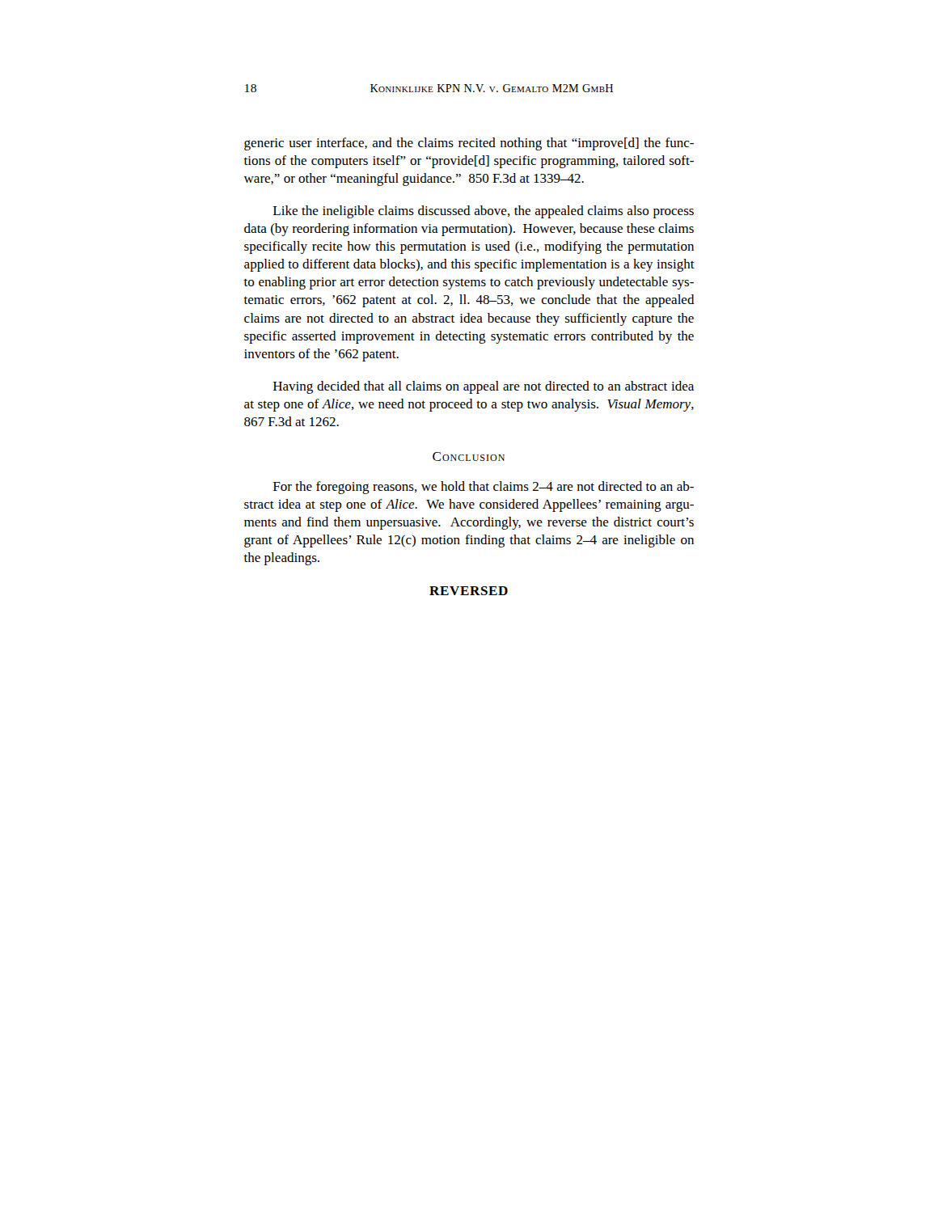18 Koninklijke KPN N.V. v. Gemalto M2M GmbH
generic user interface, and the claims recited nothing that “improve[d] the functions of the computers itself” or “provide[d] specific programming, tailored software,” or other “meaningful guidance.” 850 F.3d at 1339–42.
Like the ineligible claims discussed above, the appealed claims also process data (by reordering information via permutation). However, because these claims specifically recite how this permutation is used (i.e., modifying the permutation applied to different data blocks), and this specific implementation is a key insight to enabling prior art error detection systems to catch previously undetectable systematic errors, ’662 patent at col. 2, ll. 48–53, we conclude that the appealed claims are not directed to an abstract idea because they sufficiently capture the specific asserted improvement in detecting systematic errors contributed by the inventors of the ’662 patent.
Having decided that all claims on appeal are not directed to an abstract idea at step one of Alice, we need not proceed to a step two analysis. Visual Memory, 867 F.3d at 1262.
Conclusion
For the foregoing reasons, we hold that claims 2–4 are not directed to an abstract idea at step one of Alice. We have considered Appellees’ remaining arguments and find them unpersuasive. Accordingly, we reverse the district court’s grant of Appellees’ Rule 12(c) motion finding that claims 2–4 are ineligible on the pleadings.
REVERSED